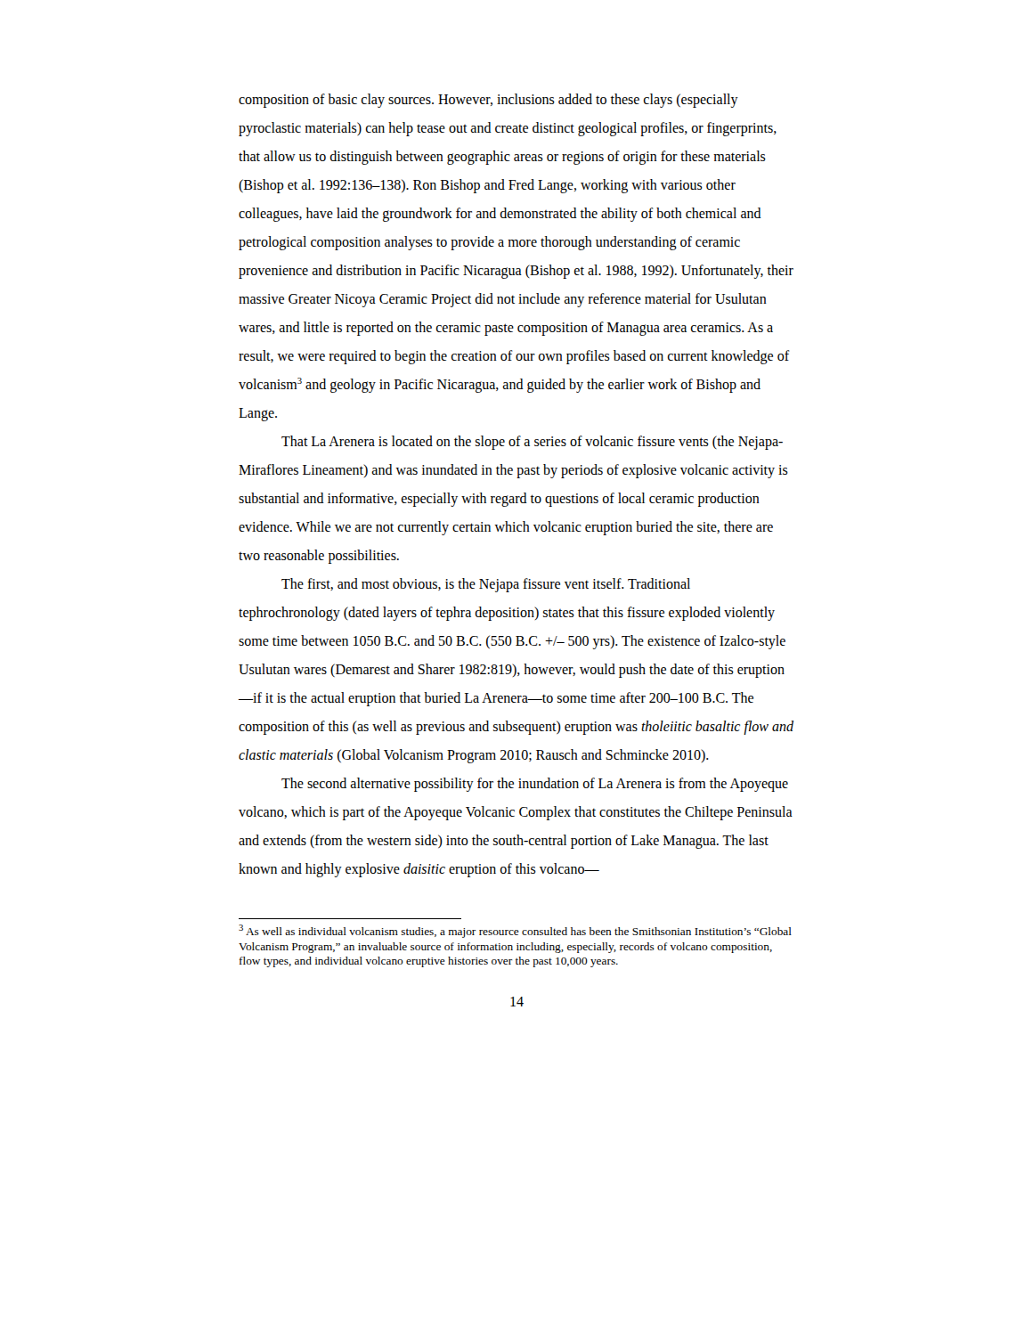composition of basic clay sources. However, inclusions added to these clays (especially pyroclastic materials) can help tease out and create distinct geological profiles, or fingerprints, that allow us to distinguish between geographic areas or regions of origin for these materials (Bishop et al. 1992:136–138). Ron Bishop and Fred Lange, working with various other colleagues, have laid the groundwork for and demonstrated the ability of both chemical and petrological composition analyses to provide a more thorough understanding of ceramic provenience and distribution in Pacific Nicaragua (Bishop et al. 1988, 1992). Unfortunately, their massive Greater Nicoya Ceramic Project did not include any reference material for Usulutan wares, and little is reported on the ceramic paste composition of Managua area ceramics. As a result, we were required to begin the creation of our own profiles based on current knowledge of volcanism3 and geology in Pacific Nicaragua, and guided by the earlier work of Bishop and Lange.
That La Arenera is located on the slope of a series of volcanic fissure vents (the Nejapa-Miraflores Lineament) and was inundated in the past by periods of explosive volcanic activity is substantial and informative, especially with regard to questions of local ceramic production evidence. While we are not currently certain which volcanic eruption buried the site, there are two reasonable possibilities.
The first, and most obvious, is the Nejapa fissure vent itself. Traditional tephrochronology (dated layers of tephra deposition) states that this fissure exploded violently some time between 1050 B.C. and 50 B.C. (550 B.C. +/– 500 yrs). The existence of Izalco-style Usulutan wares (Demarest and Sharer 1982:819), however, would push the date of this eruption—if it is the actual eruption that buried La Arenera—to some time after 200–100 B.C. The composition of this (as well as previous and subsequent) eruption was tholeiitic basaltic flow and clastic materials (Global Volcanism Program 2010; Rausch and Schmincke 2010).
The second alternative possibility for the inundation of La Arenera is from the Apoyeque volcano, which is part of the Apoyeque Volcanic Complex that constitutes the Chiltepe Peninsula and extends (from the western side) into the south-central portion of Lake Managua. The last known and highly explosive daisitic eruption of this volcano—
3 As well as individual volcanism studies, a major resource consulted has been the Smithsonian Institution’s “Global Volcanism Program,” an invaluable source of information including, especially, records of volcano composition, flow types, and individual volcano eruptive histories over the past 10,000 years.
14